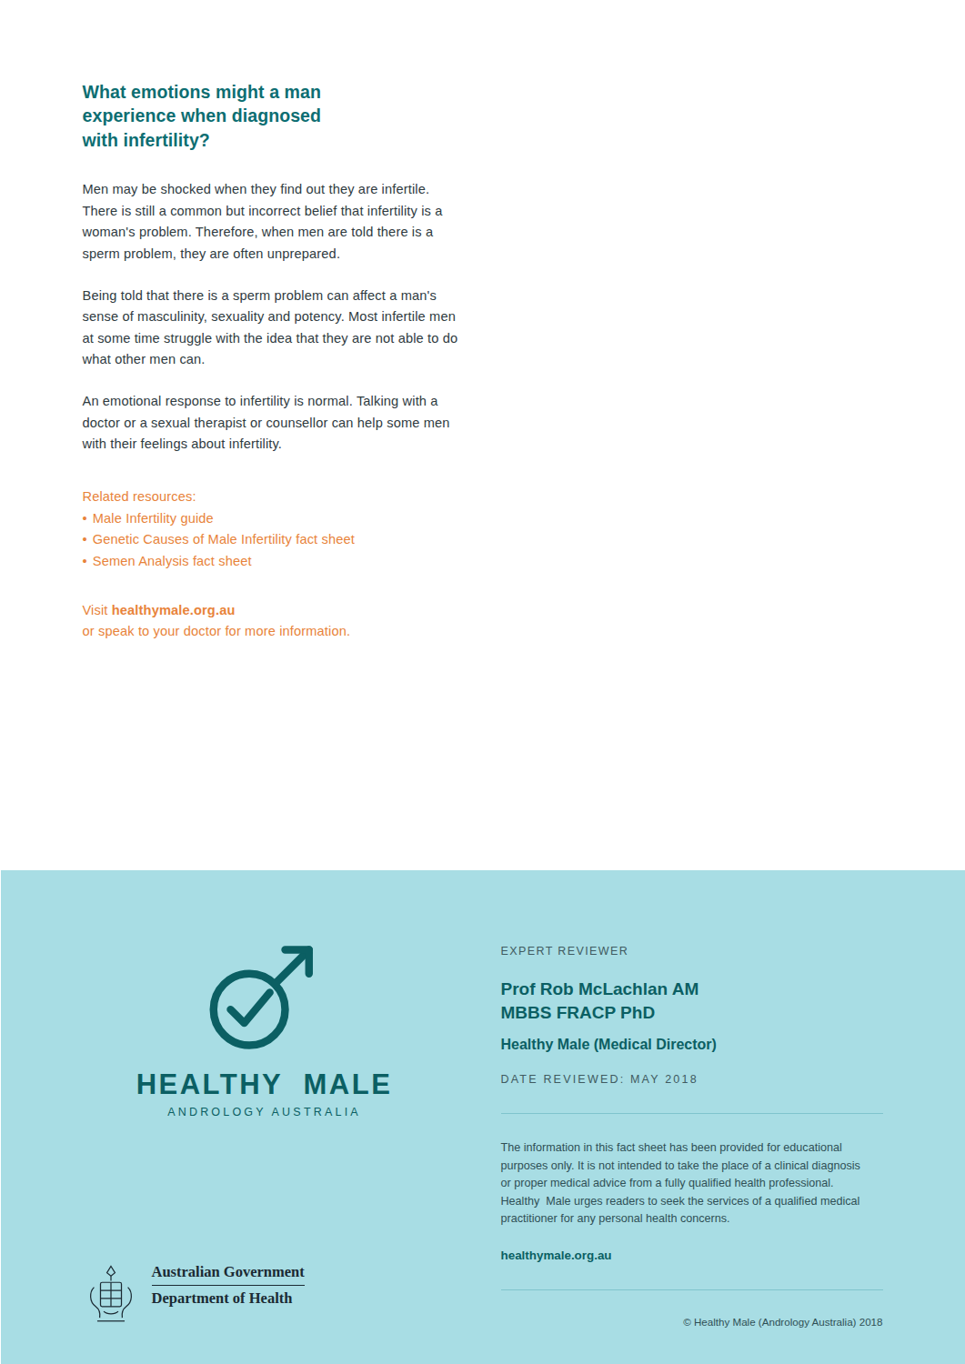What emotions might a man
experience when diagnosed
with infertility?
Men may be shocked when they find out they are infertile. There is still a common but incorrect belief that infertility is a woman's problem. Therefore, when men are told there is a sperm problem, they are often unprepared.
Being told that there is a sperm problem can affect a man's sense of masculinity, sexuality and potency. Most infertile men at some time struggle with the idea that they are not able to do what other men can.
An emotional response to infertility is normal. Talking with a doctor or a sexual therapist or counsellor can help some men with their feelings about infertility.
Related resources:
Male Infertility guide
Genetic Causes of Male Infertility fact sheet
Semen Analysis fact sheet
Visit healthymale.org.au
or speak to your doctor for more information.
HEALTHY MALE
ANDROLOGY AUSTRALIA
Australian Government
Department of Health
EXPERT REVIEWER
Prof Rob McLachlan AM
MBBS FRACP PhD
Healthy Male (Medical Director)
DATE REVIEWED: MAY 2018
The information in this fact sheet has been provided for educational purposes only. It is not intended to take the place of a clinical diagnosis or proper medical advice from a fully qualified health professional. Healthy Male urges readers to seek the services of a qualified medical practitioner for any personal health concerns.
healthymale.org.au
© Healthy Male (Andrology Australia) 2018